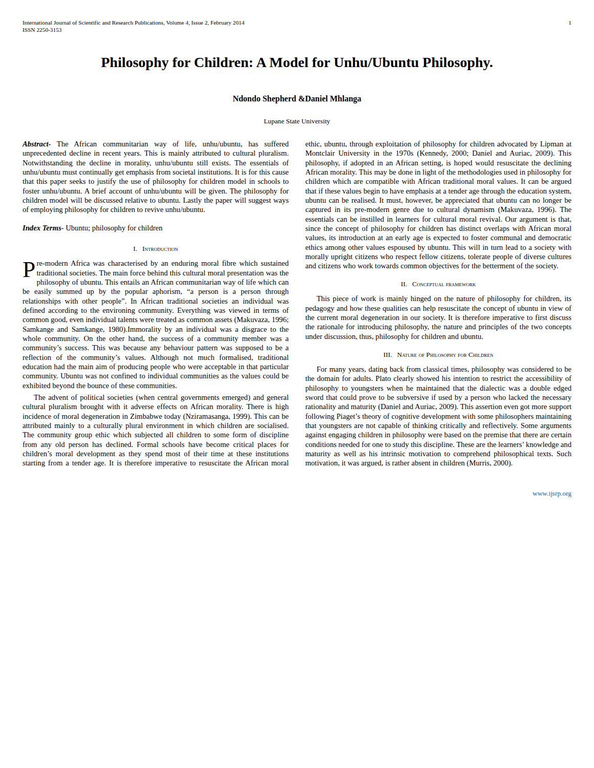International Journal of Scientific and Research Publications, Volume 4, Issue 2, February 2014
ISSN 2250-3153
1
Philosophy for Children: A Model for Unhu/Ubuntu Philosophy.
Ndondo Shepherd &Daniel Mhlanga
Lupane State University
Abstract- The African communitarian way of life, unhu/ubuntu, has suffered unprecedented decline in recent years. This is mainly attributed to cultural pluralism. Notwithstanding the decline in morality, unhu/ubuntu still exists. The essentials of unhu/ubuntu must continually get emphasis from societal institutions. It is for this cause that this paper seeks to justify the use of philosophy for children model in schools to foster unhu/ubuntu. A brief account of unhu/ubuntu will be given. The philosophy for children model will be discussed relative to ubuntu. Lastly the paper will suggest ways of employing philosophy for children to revive unhu/ubuntu.
Index Terms- Ubuntu; philosophy for children
I. Introduction
Pre-modern Africa was characterised by an enduring moral fibre which sustained traditional societies. The main force behind this cultural moral presentation was the philosophy of ubuntu. This entails an African communitarian way of life which can be easily summed up by the popular aphorism, “a person is a person through relationships with other people”. In African traditional societies an individual was defined according to the environing community. Everything was viewed in terms of common good, even individual talents were treated as common assets (Makuvaza, 1996; Samkange and Samkange, 1980).Immorality by an individual was a disgrace to the whole community. On the other hand, the success of a community member was a community’s success. This was because any behaviour pattern was supposed to be a reflection of the community’s values. Although not much formalised, traditional education had the main aim of producing people who were acceptable in that particular community. Ubuntu was not confined to individual communities as the values could be exhibited beyond the bounce of these communities.
The advent of political societies (when central governments emerged) and general cultural pluralism brought with it adverse effects on African morality. There is high incidence of moral degeneration in Zimbabwe today (Nziramasanga, 1999). This can be attributed mainly to a culturally plural environment in which children are socialised. The community group ethic which subjected all children to some form of discipline from any old person has declined. Formal schools have become critical places for children’s moral development as they spend most of their time at these institutions starting from a tender age. It is therefore imperative to resuscitate the African moral ethic, ubuntu, through exploitation of philosophy for children advocated by Lipman at Montclair University in the 1970s (Kennedy, 2000; Daniel and Auriac, 2009). This philosophy, if adopted in an African setting, is hoped would resuscitate the declining African morality. This may be done in light of the methodologies used in philosophy for children which are compatible with African traditional moral values. It can be argued that if these values begin to have emphasis at a tender age through the education system, ubuntu can be realised. It must, however, be appreciated that ubuntu can no longer be captured in its pre-modern genre due to cultural dynamism (Makuvaza, 1996). The essentials can be instilled in learners for cultural moral revival. Our argument is that, since the concept of philosophy for children has distinct overlaps with African moral values, its introduction at an early age is expected to foster communal and democratic ethics among other values espoused by ubuntu. This will in turn lead to a society with morally upright citizens who respect fellow citizens, tolerate people of diverse cultures and citizens who work towards common objectives for the betterment of the society.
II. Conceptual framework
This piece of work is mainly hinged on the nature of philosophy for children, its pedagogy and how these qualities can help resuscitate the concept of ubuntu in view of the current moral degeneration in our society. It is therefore imperative to first discuss the rationale for introducing philosophy, the nature and principles of the two concepts under discussion, thus, philosophy for children and ubuntu.
III. Nature of Philosophy for Children
For many years, dating back from classical times, philosophy was considered to be the domain for adults. Plato clearly showed his intention to restrict the accessibility of philosophy to youngsters when he maintained that the dialectic was a double edged sword that could prove to be subversive if used by a person who lacked the necessary rationality and maturity (Daniel and Auriac, 2009). This assertion even got more support following Piaget’s theory of cognitive development with some philosophers maintaining that youngsters are not capable of thinking critically and reflectively. Some arguments against engaging children in philosophy were based on the premise that there are certain conditions needed for one to study this discipline. These are the learners’ knowledge and maturity as well as his intrinsic motivation to comprehend philosophical texts. Such motivation, it was argued, is rather absent in children (Murris, 2000).
www.ijsrp.org